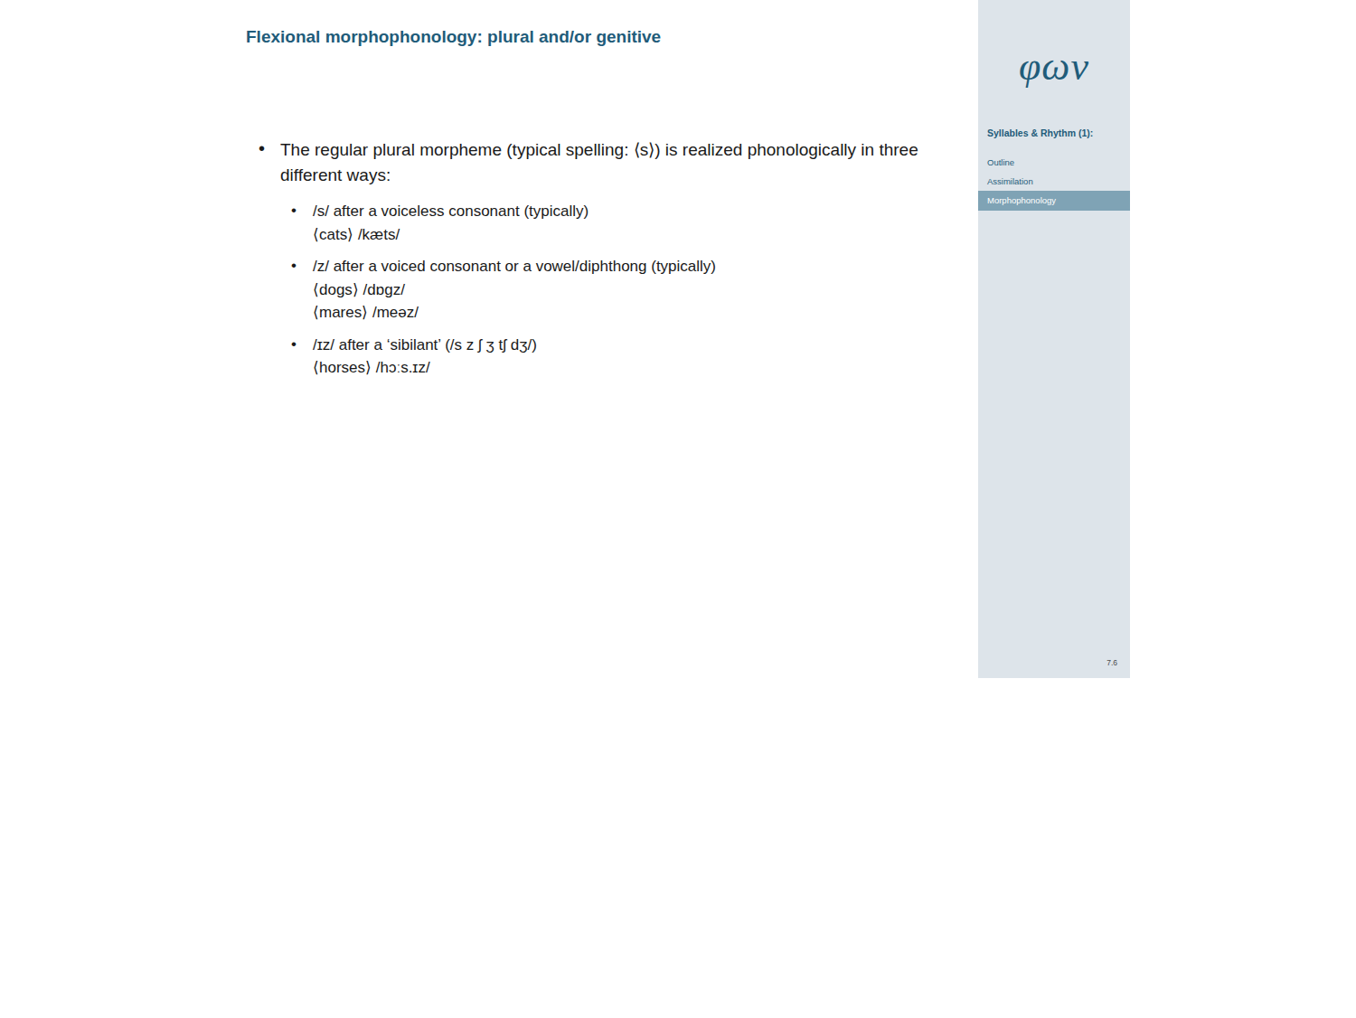Flexional morphophonology: plural and/or genitive
The regular plural morpheme (typical spelling: ⟨s⟩) is realized phonologically in three different ways:
/s/ after a voiceless consonant (typically) ⟨cats⟩ /kæts/
/z/ after a voiced consonant or a vowel/diphthong (typically) ⟨dogs⟩ /dɒgz/ ⟨mares⟩ /meəz/
/ɪz/ after a ‘sibilant’ (/s z ʃ ʒ tʃ dʒ/) ⟨horses⟩ /hɔːs.ɪz/
φων
Syllables & Rhythm (1):
Outline
Assimilation
Morphophonology
7.6